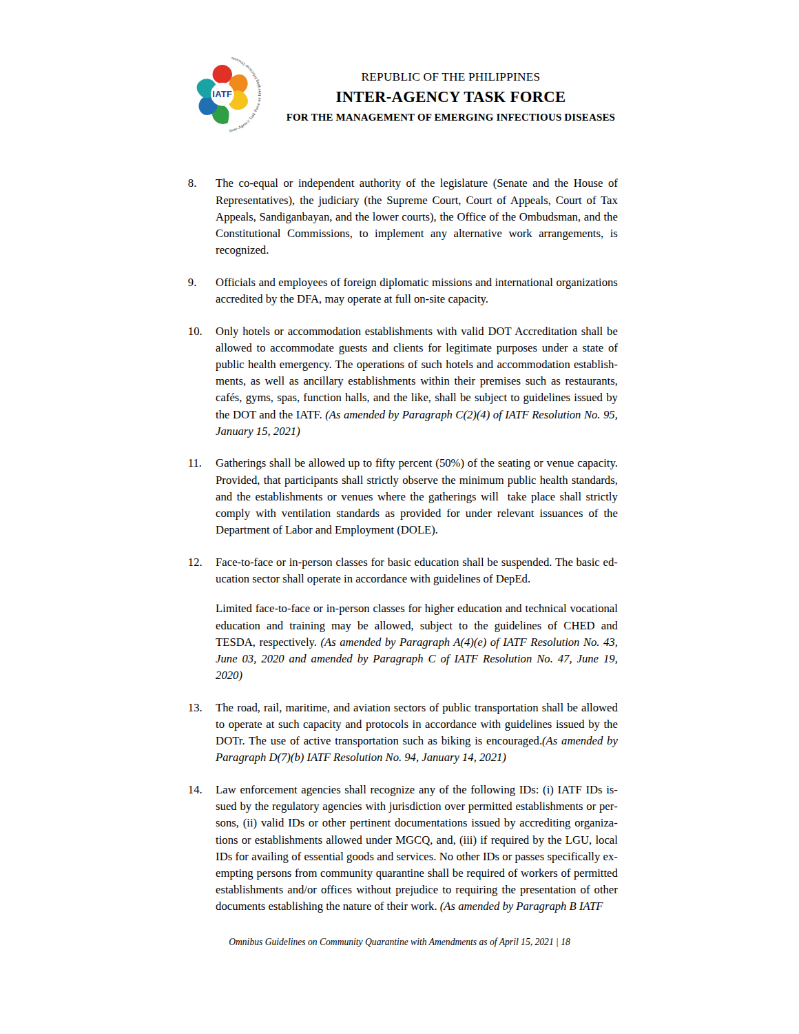Inter-Agency Task Force on Emerging Infectious Diseases IATF
REPUBLIC OF THE PHILIPPINES
INTER-AGENCY TASK FORCE
FOR THE MANAGEMENT OF EMERGING INFECTIOUS DISEASES
8.
The co-equal or independent authority of the legislature (Senate and the House of Representatives), the judiciary (the Supreme Court, Court of Appeals, Court of Tax Appeals, Sandiganbayan, and the lower courts), the Office of the Ombudsman, and the Constitutional Commissions, to implement any alternative work arrangements, is recognized.
9.
Officials and employees of foreign diplomatic missions and international organizations accredited by the DFA, may operate at full on-site capacity.
10.
Only hotels or accommodation establishments with valid DOT Accreditation shall be allowed to accommodate guests and clients for legitimate purposes under a state of public health emergency. The operations of such hotels and accommodation establishments, as well as ancillary establishments within their premises such as restaurants, cafés, gyms, spas, function halls, and the like, shall be subject to guidelines issued by the DOT and the IATF. (As amended by Paragraph C(2)(4) of IATF Resolution No. 95, January 15, 2021)
11.
Gatherings shall be allowed up to fifty percent (50%) of the seating or venue capacity. Provided, that participants shall strictly observe the minimum public health standards, and the establishments or venues where the gatherings will take place shall strictly comply with ventilation standards as provided for under relevant issuances of the Department of Labor and Employment (DOLE).
12.
Face-to-face or in-person classes for basic education shall be suspended. The basic education sector shall operate in accordance with guidelines of DepEd.
Limited face-to-face or in-person classes for higher education and technical vocational education and training may be allowed, subject to the guidelines of CHED and TESDA, respectively. (As amended by Paragraph A(4)(e) of IATF Resolution No. 43, June 03, 2020 and amended by Paragraph C of IATF Resolution No. 47, June 19, 2020)
13.
The road, rail, maritime, and aviation sectors of public transportation shall be allowed to operate at such capacity and protocols in accordance with guidelines issued by the DOTr. The use of active transportation such as biking is encouraged.(As amended by Paragraph D(7)(b) IATF Resolution No. 94, January 14, 2021)
14.
Law enforcement agencies shall recognize any of the following IDs: (i) IATF IDs issued by the regulatory agencies with jurisdiction over permitted establishments or persons, (ii) valid IDs or other pertinent documentations issued by accrediting organizations or establishments allowed under MGCQ, and, (iii) if required by the LGU, local IDs for availing of essential goods and services. No other IDs or passes specifically exempting persons from community quarantine shall be required of workers of permitted establishments and/or offices without prejudice to requiring the presentation of other documents establishing the nature of their work. (As amended by Paragraph B IATF
Omnibus Guidelines on Community Quarantine with Amendments as of April 15, 2021 | 18